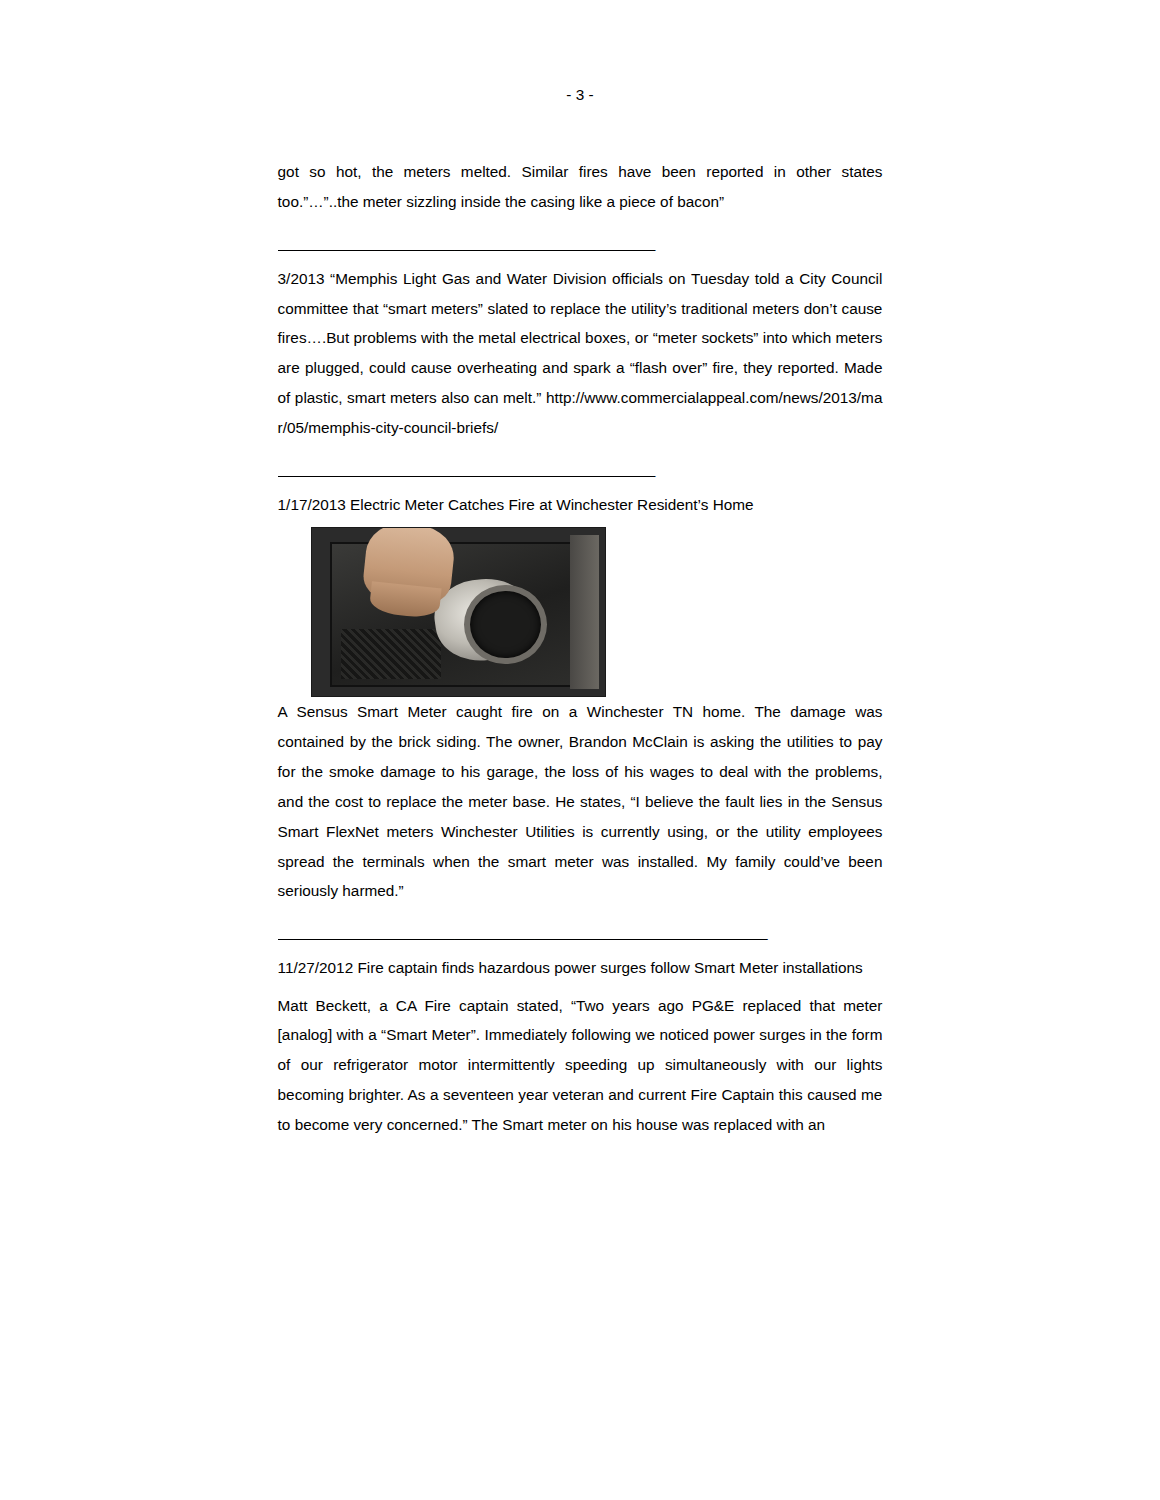- 3 -
got so hot, the meters melted. Similar fires have been reported in other states too.”…”..the meter sizzling inside the casing like a piece of bacon”
_______________________________________________
3/2013 “Memphis Light Gas and Water Division officials on Tuesday told a City Council committee that “smart meters” slated to replace the utility’s traditional meters don’t cause fires….But problems with the metal electrical boxes, or “meter sockets” into which meters are plugged, could cause overheating and spark a “flash over” fire, they reported. Made of plastic, smart meters also can melt.” http://www.commercialappeal.com/news/2013/mar/05/memphis-city-council-briefs/
_______________________________________________
1/17/2013 Electric Meter Catches Fire at Winchester Resident’s Home
A Sensus Smart Meter caught fire on a Winchester TN home. The damage was contained by the brick siding. The owner, Brandon McClain is asking the utilities to pay for the smoke damage to his garage, the loss of his wages to deal with the problems, and the cost to replace the meter base. He states, “I believe the fault lies in the Sensus Smart FlexNet meters Winchester Utilities is currently using, or the utility employees spread the terminals when the smart meter was installed. My family could’ve been seriously harmed.”
_____________________________________________________________
11/27/2012 Fire captain finds hazardous power surges follow Smart Meter installations
Matt Beckett, a CA Fire captain stated, “Two years ago PG&E replaced that meter [analog] with a “Smart Meter”. Immediately following we noticed power surges in the form of our refrigerator motor intermittently speeding up simultaneously with our lights becoming brighter. As a seventeen year veteran and current Fire Captain this caused me to become very concerned.” The Smart meter on his house was replaced with an